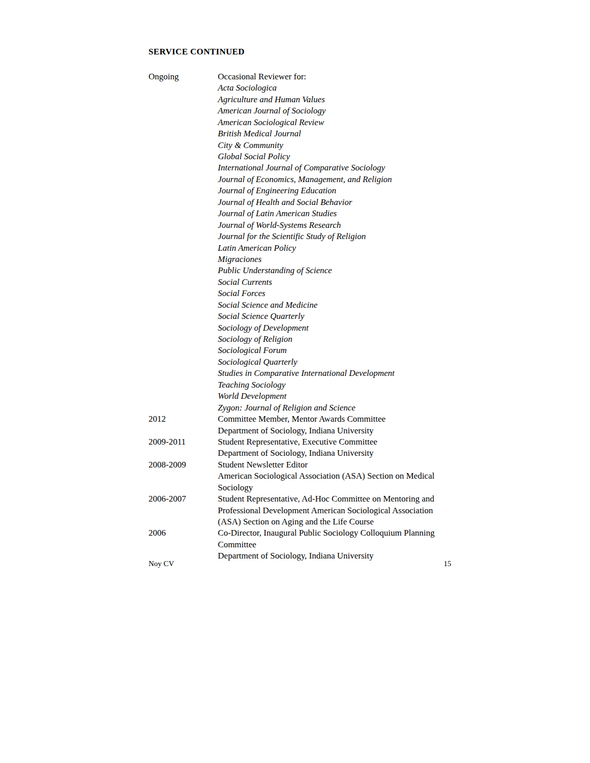Service Continued
| Ongoing | Occasional Reviewer for: Acta Sociologica Agriculture and Human Values American Journal of Sociology American Sociological Review British Medical Journal City & Community Global Social Policy International Journal of Comparative Sociology Journal of Economics, Management, and Religion Journal of Engineering Education Journal of Health and Social Behavior Journal of Latin American Studies Journal of World-Systems Research Journal for the Scientific Study of Religion Latin American Policy Migraciones Public Understanding of Science Social Currents Social Forces Social Science and Medicine Social Science Quarterly Sociology of Development Sociology of Religion Sociological Forum Sociological Quarterly Studies in Comparative International Development Teaching Sociology World Development Zygon: Journal of Religion and Science |
| 2012 | Committee Member, Mentor Awards Committee Department of Sociology, Indiana University |
| 2009-2011 | Student Representative, Executive Committee Department of Sociology, Indiana University |
| 2008-2009 | Student Newsletter Editor American Sociological Association (ASA) Section on Medical Sociology |
| 2006-2007 | Student Representative, Ad-Hoc Committee on Mentoring and Professional Development American Sociological Association (ASA) Section on Aging and the Life Course |
| 2006 | Co-Director, Inaugural Public Sociology Colloquium Planning Committee Department of Sociology, Indiana University |
Noy CV 15